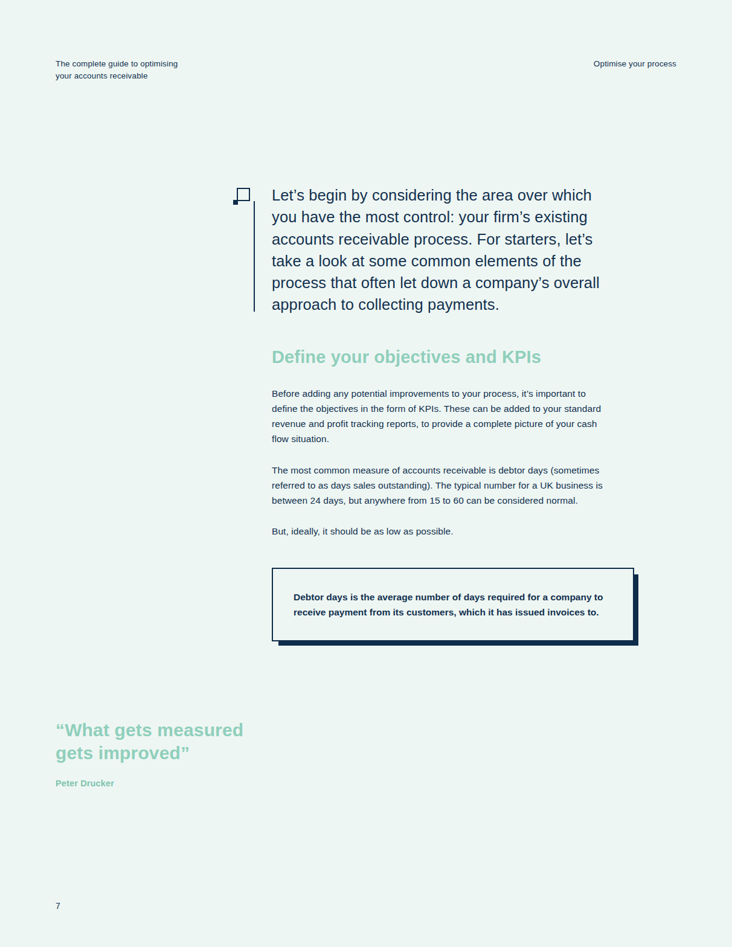The complete guide to optimising
your accounts receivable
Optimise your process
Let’s begin by considering the area over which you have the most control: your firm’s existing accounts receivable process. For starters, let’s take a look at some common elements of the process that often let down a company’s overall approach to collecting payments.
Define your objectives and KPIs
Before adding any potential improvements to your process, it’s important to define the objectives in the form of KPIs. These can be added to your standard revenue and profit tracking reports, to provide a complete picture of your cash flow situation.
The most common measure of accounts receivable is debtor days (sometimes referred to as days sales outstanding). The typical number for a UK business is between 24 days, but anywhere from 15 to 60 can be considered normal.
But, ideally, it should be as low as possible.
Debtor days is the average number of days required for a company to receive payment from its customers, which it has issued invoices to.
“What gets measured gets improved”
Peter Drucker
7